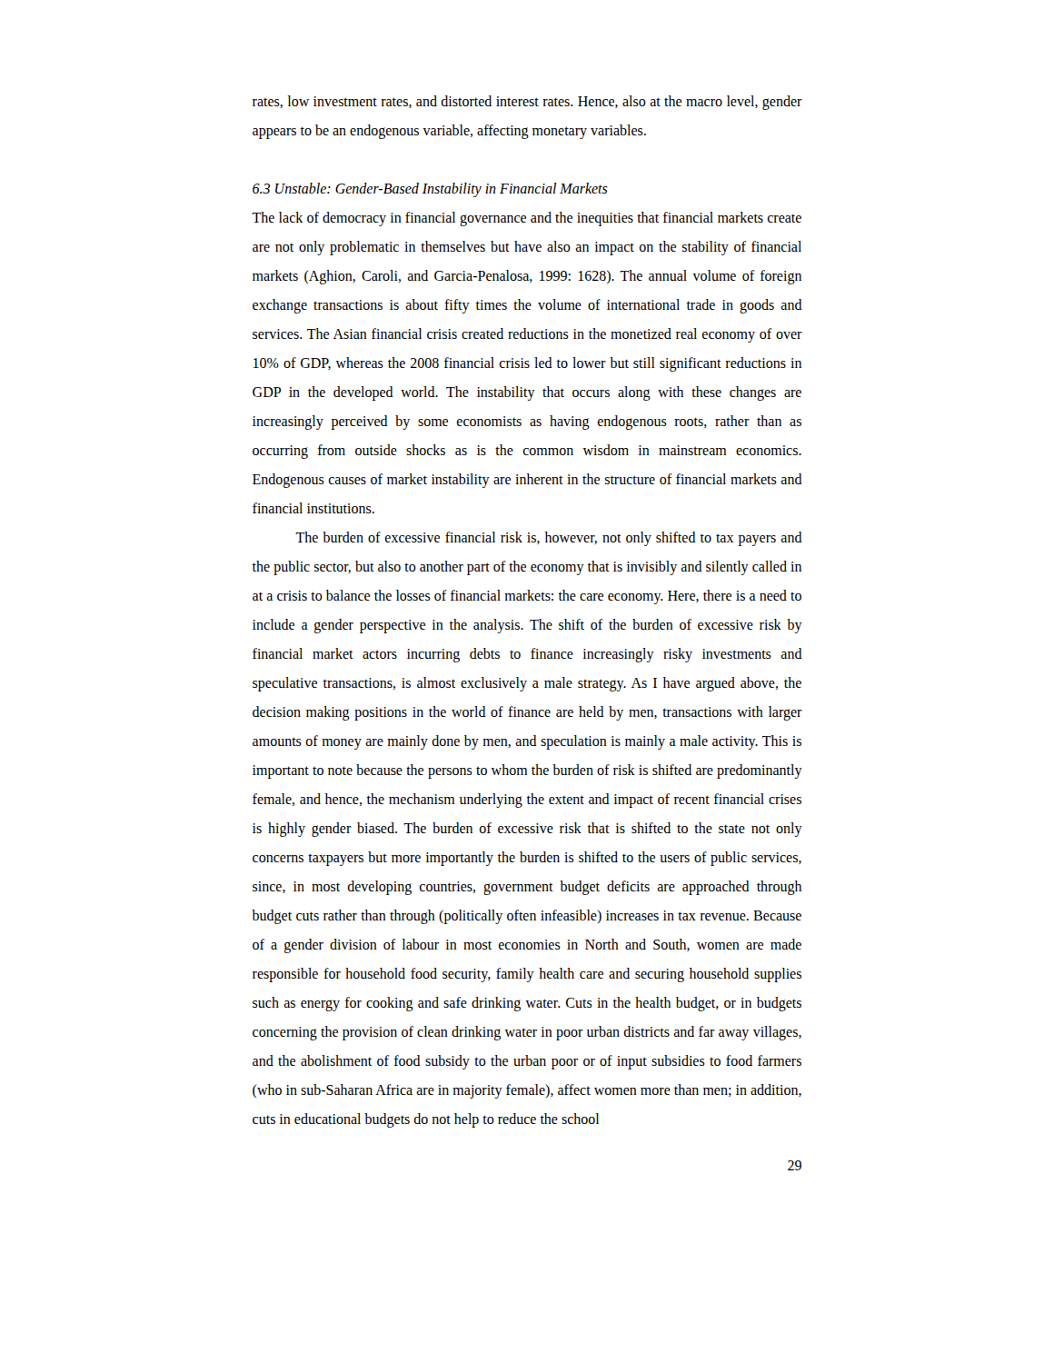rates, low investment rates, and distorted interest rates. Hence, also at the macro level, gender appears to be an endogenous variable, affecting monetary variables.
6.3 Unstable: Gender-Based Instability in Financial Markets
The lack of democracy in financial governance and the inequities that financial markets create are not only problematic in themselves but have also an impact on the stability of financial markets (Aghion, Caroli, and Garcia-Penalosa, 1999: 1628). The annual volume of foreign exchange transactions is about fifty times the volume of international trade in goods and services. The Asian financial crisis created reductions in the monetized real economy of over 10% of GDP, whereas the 2008 financial crisis led to lower but still significant reductions in GDP in the developed world. The instability that occurs along with these changes are increasingly perceived by some economists as having endogenous roots, rather than as occurring from outside shocks as is the common wisdom in mainstream economics. Endogenous causes of market instability are inherent in the structure of financial markets and financial institutions.
The burden of excessive financial risk is, however, not only shifted to tax payers and the public sector, but also to another part of the economy that is invisibly and silently called in at a crisis to balance the losses of financial markets: the care economy. Here, there is a need to include a gender perspective in the analysis. The shift of the burden of excessive risk by financial market actors incurring debts to finance increasingly risky investments and speculative transactions, is almost exclusively a male strategy. As I have argued above, the decision making positions in the world of finance are held by men, transactions with larger amounts of money are mainly done by men, and speculation is mainly a male activity. This is important to note because the persons to whom the burden of risk is shifted are predominantly female, and hence, the mechanism underlying the extent and impact of recent financial crises is highly gender biased. The burden of excessive risk that is shifted to the state not only concerns taxpayers but more importantly the burden is shifted to the users of public services, since, in most developing countries, government budget deficits are approached through budget cuts rather than through (politically often infeasible) increases in tax revenue. Because of a gender division of labour in most economies in North and South, women are made responsible for household food security, family health care and securing household supplies such as energy for cooking and safe drinking water. Cuts in the health budget, or in budgets concerning the provision of clean drinking water in poor urban districts and far away villages, and the abolishment of food subsidy to the urban poor or of input subsidies to food farmers (who in sub-Saharan Africa are in majority female), affect women more than men; in addition, cuts in educational budgets do not help to reduce the school
29